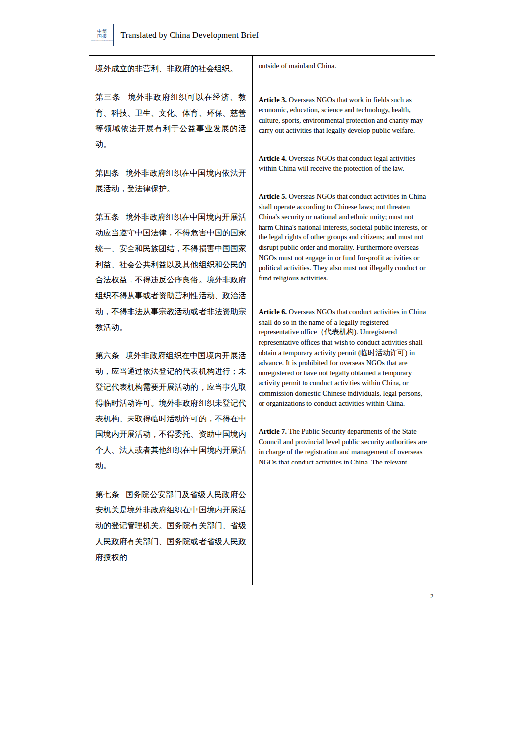中 简
国 报
CHINA DEVELOPMENT BRIEF
Translated by China Development Brief
| 境外成立的非营利、非政府的社会组织。 第三条 境外非政府组织可以在经济、教育、科技、卫生、文化、体育、环保、慈善等领域依法开展有利于公益事业发展的活动。 第四条 境外非政府组织在中国境内依法开展活动，受法律保护。 第五条 境外非政府组织在中国境内开展活动应当遵守中国法律，不得危害中国的国家统一、安全和民族团结，不得损害中国国家利益、社会公共利益以及其他组织和公民的合法权益，不得违反公序良俗。境外非政府组织不得从事或者资助营利性活动、政治活动，不得非法从事宗教活动或者非法资助宗教活动。 第六条 境外非政府组织在中国境内开展活动，应当通过依法登记的代表机构进行；未登记代表机构需要开展活动的，应当事先取得临时活动许可。境外非政府组织未登记代表机构、未取得临时活动许可的，不得在中国境内开展活动，不得委托、资助中国境内个人、法人或者其他组织在中国境内开展活动。 第七条 国务院公安部门及省级人民政府公安机关是境外非政府组织在中国境内开展活动的登记管理机关。国务院有关部门、省级人民政府有关部门、国务院或者省级人民政府授权的 | outside of mainland China. Article 3. Overseas NGOs that work in fields such as economic, education, science and technology, health, culture, sports, environmental protection and charity may carry out activities that legally develop public welfare. Article 4. Overseas NGOs that conduct legal activities within China will receive the protection of the law. Article 5. Overseas NGOs that conduct activities in China shall operate according to Chinese laws; not threaten China's security or national and ethnic unity; must not harm China's national interests, societal public interests, or the legal rights of other groups and citizens; and must not disrupt public order and morality. Furthermore overseas NGOs must not engage in or fund for-profit activities or political activities. They also must not illegally conduct or fund religious activities. Article 6. Overseas NGOs that conduct activities in China shall do so in the name of a legally registered representative office（代表机构). Unregistered representative offices that wish to conduct activities shall obtain a temporary activity permit (临时活动许可) in advance. It is prohibited for overseas NGOs that are unregistered or have not legally obtained a temporary activity permit to conduct activities within China, or commission domestic Chinese individuals, legal persons, or organizations to conduct activities within China. Article 7. The Public Security departments of the State Council and provincial level public security authorities are in charge of the registration and management of overseas NGOs that conduct activities in China. The relevant |
2